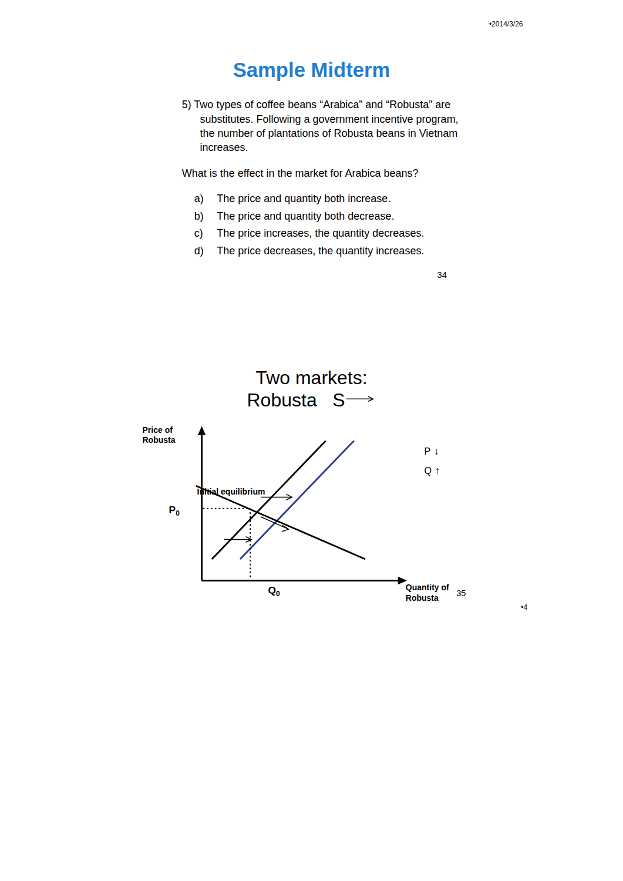•2014/3/26
Sample Midterm
5) Two types of coffee beans “Arabica” and “Robusta” are substitutes. Following a government incentive program, the number of plantations of Robusta beans in Vietnam increases.
What is the effect in the market for Arabica beans?
a) The price and quantity both increase.
b) The price and quantity both decrease.
c) The price increases, the quantity decreases.
d) The price decreases, the quantity increases.
34
Two markets:
Robusta S
Price of
Robusta
Initial equilibrium
P0
Q0
Quantity of
Robusta
P↓
Q↑
35
•4